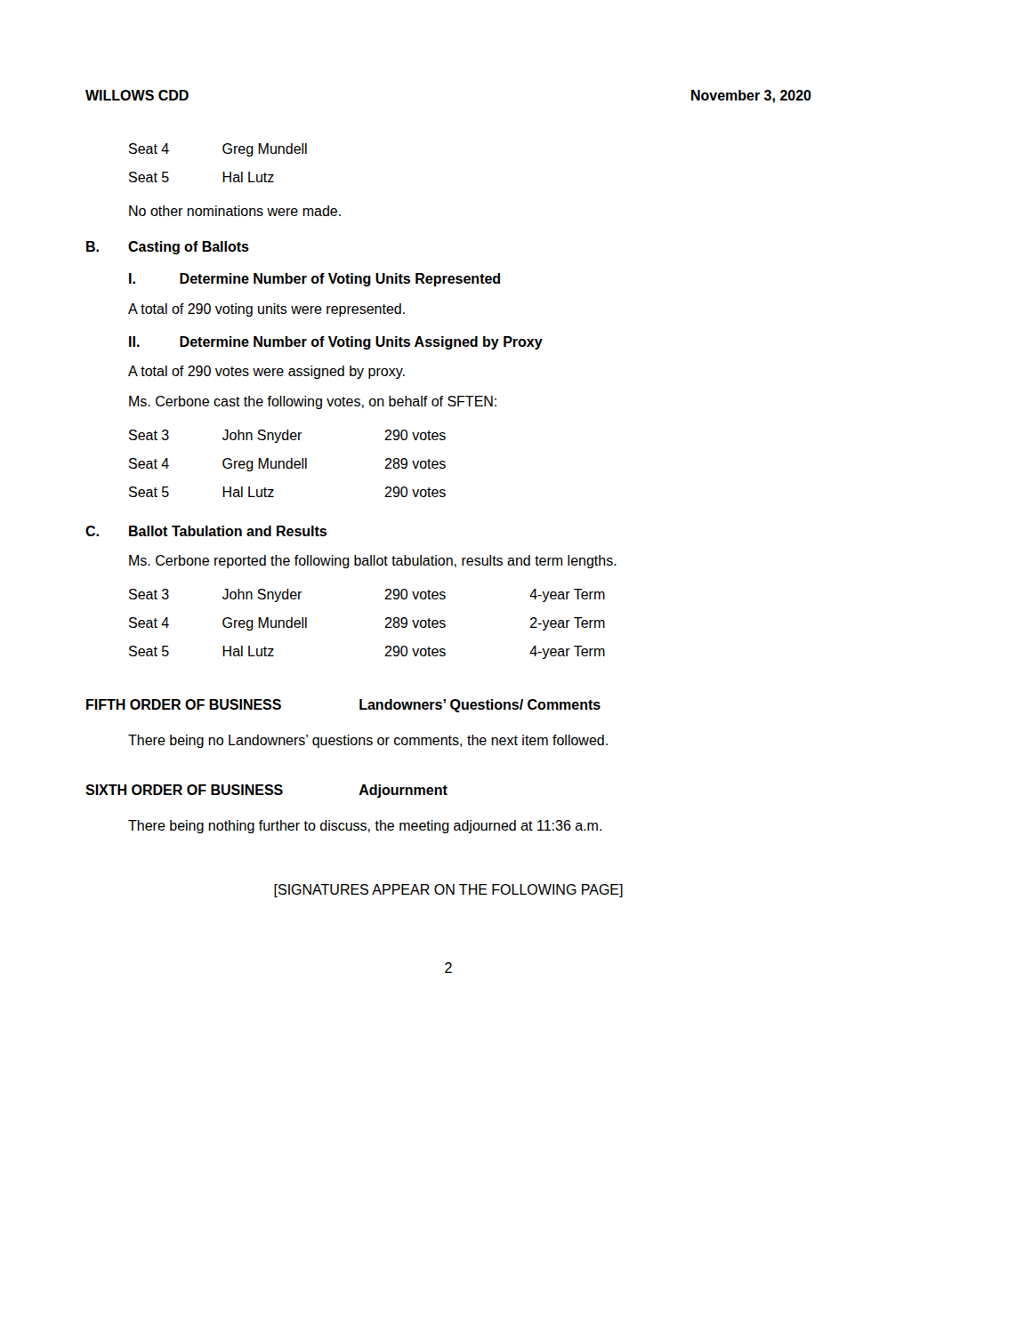WILLOWS CDD November 3, 2020
| Seat 4 | Greg Mundell |
| Seat 5 | Hal Lutz |
No other nominations were made.
B. Casting of Ballots
I. Determine Number of Voting Units Represented
A total of 290 voting units were represented.
II. Determine Number of Voting Units Assigned by Proxy
A total of 290 votes were assigned by proxy.
Ms. Cerbone cast the following votes, on behalf of SFTEN:
| Seat 3 | John Snyder | 290 votes |
| Seat 4 | Greg Mundell | 289 votes |
| Seat 5 | Hal Lutz | 290 votes |
C. Ballot Tabulation and Results
Ms. Cerbone reported the following ballot tabulation, results and term lengths.
| Seat 3 | John Snyder | 290 votes | 4-year Term |
| Seat 4 | Greg Mundell | 289 votes | 2-year Term |
| Seat 5 | Hal Lutz | 290 votes | 4-year Term |
FIFTH ORDER OF BUSINESS Landowners’ Questions/ Comments
There being no Landowners’ questions or comments, the next item followed.
SIXTH ORDER OF BUSINESS Adjournment
There being nothing further to discuss, the meeting adjourned at 11:36 a.m.
[SIGNATURES APPEAR ON THE FOLLOWING PAGE]
2